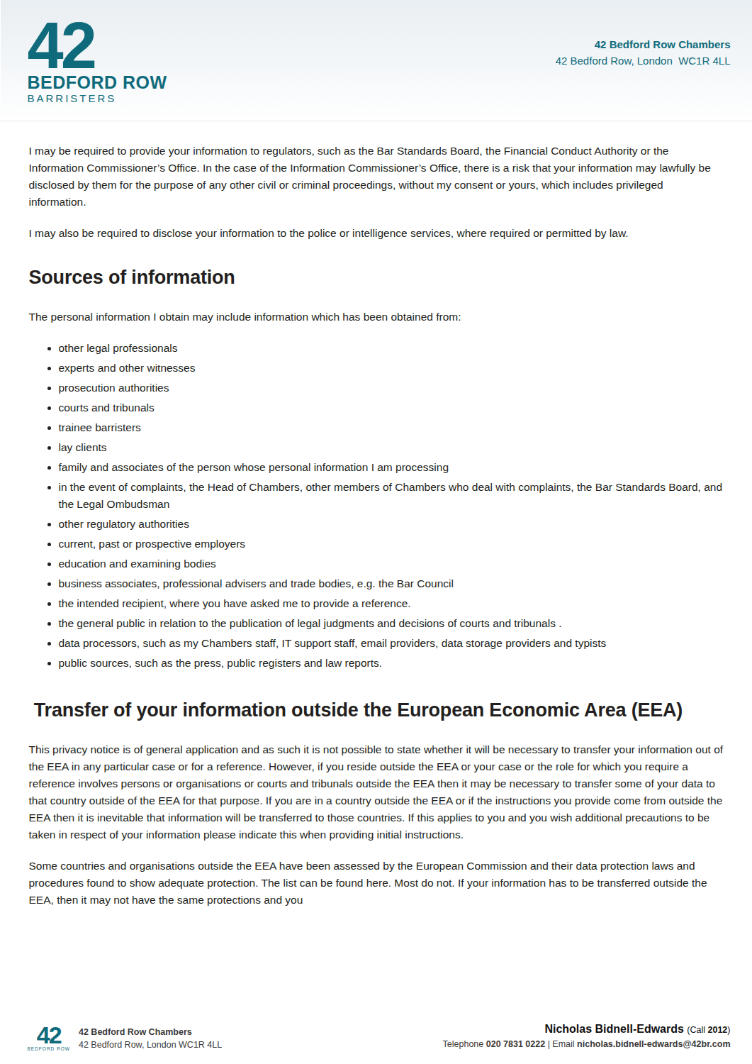42 BEDFORD ROW BARRISTERS
42 Bedford Row Chambers
42 Bedford Row, London WC1R 4LL
I may be required to provide your information to regulators, such as the Bar Standards Board, the Financial Conduct Authority or the Information Commissioner’s Office. In the case of the Information Commissioner’s Office, there is a risk that your information may lawfully be disclosed by them for the purpose of any other civil or criminal proceedings, without my consent or yours, which includes privileged information.
I may also be required to disclose your information to the police or intelligence services, where required or permitted by law.
Sources of information
The personal information I obtain may include information which has been obtained from:
other legal professionals
experts and other witnesses
prosecution authorities
courts and tribunals
trainee barristers
lay clients
family and associates of the person whose personal information I am processing
in the event of complaints, the Head of Chambers, other members of Chambers who deal with complaints, the Bar Standards Board, and the Legal Ombudsman
other regulatory authorities
current, past or prospective employers
education and examining bodies
business associates, professional advisers and trade bodies, e.g. the Bar Council
the intended recipient, where you have asked me to provide a reference.
the general public in relation to the publication of legal judgments and decisions of courts and tribunals .
data processors, such as my Chambers staff, IT support staff, email providers, data storage providers and typists
public sources, such as the press, public registers and law reports.
Transfer of your information outside the European Economic Area (EEA)
This privacy notice is of general application and as such it is not possible to state whether it will be necessary to transfer your information out of the EEA in any particular case or for a reference. However, if you reside outside the EEA or your case or the role for which you require a reference involves persons or organisations or courts and tribunals outside the EEA then it may be necessary to transfer some of your data to that country outside of the EEA for that purpose. If you are in a country outside the EEA or if the instructions you provide come from outside the EEA then it is inevitable that information will be transferred to those countries. If this applies to you and you wish additional precautions to be taken in respect of your information please indicate this when providing initial instructions.
Some countries and organisations outside the EEA have been assessed by the European Commission and their data protection laws and procedures found to show adequate protection. The list can be found here. Most do not. If your information has to be transferred outside the EEA, then it may not have the same protections and you
42 BEDFORD ROW
42 Bedford Row Chambers
42 Bedford Row, London WC1R 4LL
Nicholas Bidnell-Edwards (Call 2012)
Telephone 020 7831 0222 | Email nicholas.bidnell-edwards@42br.com